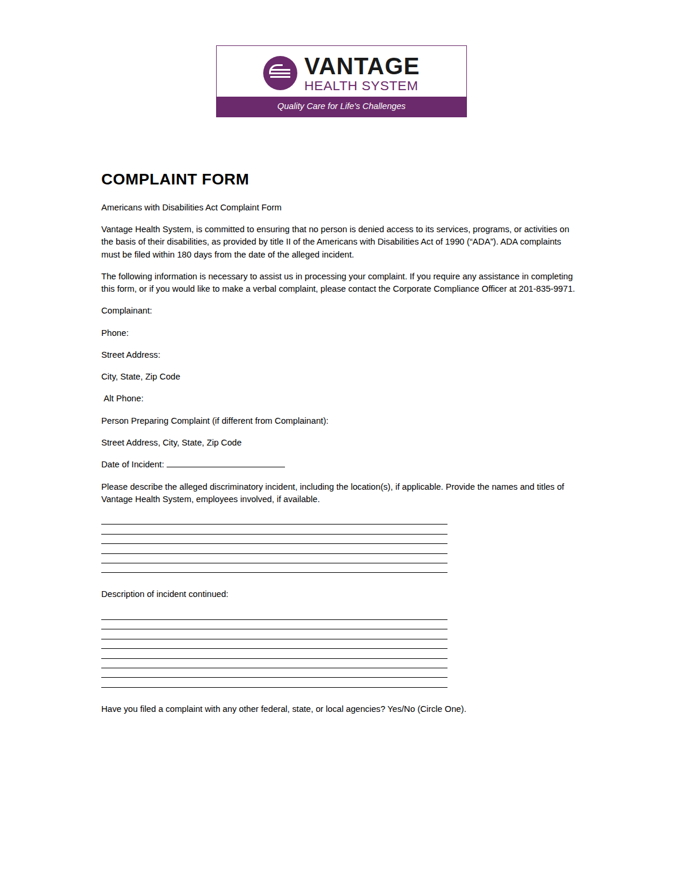VANTAGE
HEALTH SYSTEM
Quality Care for Life's Challenges
COMPLAINT FORM
Americans with Disabilities Act Complaint Form
Vantage Health System, is committed to ensuring that no person is denied access to its services, programs, or activities on the basis of their disabilities, as provided by title II of the Americans with Disabilities Act of 1990 (“ADA”). ADA complaints must be filed within 180 days from the date of the alleged incident.
The following information is necessary to assist us in processing your complaint. If you require any assistance in completing this form, or if you would like to make a verbal complaint, please contact the Corporate Compliance Officer at 201-835-9971.
Complainant:
Phone:
Street Address:
City, State, Zip Code
Alt Phone:
Person Preparing Complaint (if different from Complainant):
Street Address, City, State, Zip Code
Date of Incident:
Please describe the alleged discriminatory incident, including the location(s), if applicable. Provide the names and titles of Vantage Health System, employees involved, if available.
Description of incident continued:
Have you filed a complaint with any other federal, state, or local agencies? Yes/No (Circle One).